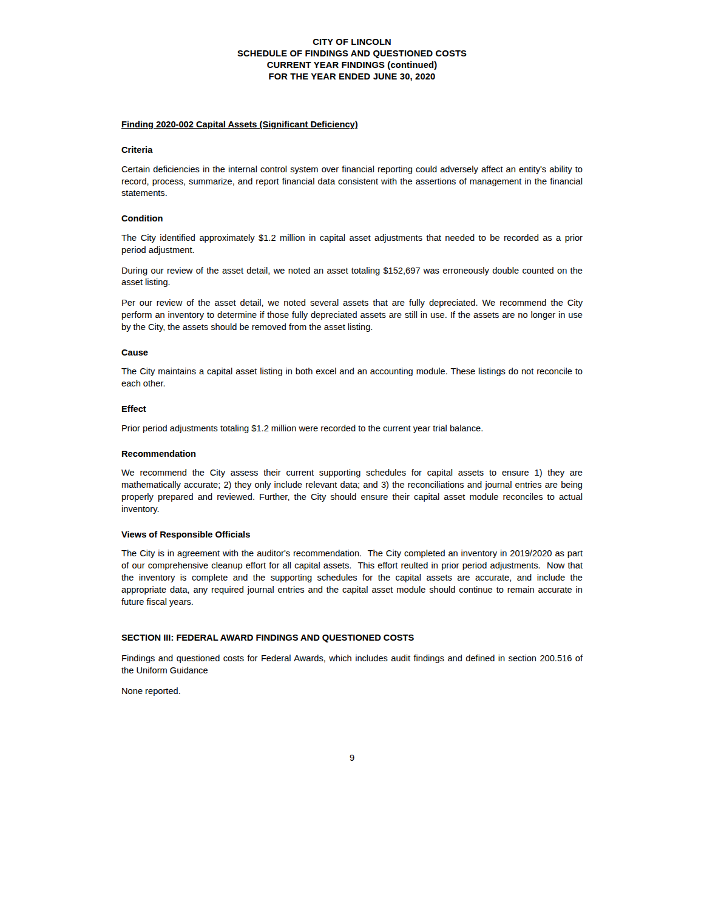CITY OF LINCOLN
SCHEDULE OF FINDINGS AND QUESTIONED COSTS
CURRENT YEAR FINDINGS (continued)
FOR THE YEAR ENDED JUNE 30, 2020
Finding 2020-002 Capital Assets (Significant Deficiency)
Criteria
Certain deficiencies in the internal control system over financial reporting could adversely affect an entity's ability to record, process, summarize, and report financial data consistent with the assertions of management in the financial statements.
Condition
The City identified approximately $1.2 million in capital asset adjustments that needed to be recorded as a prior period adjustment.
During our review of the asset detail, we noted an asset totaling $152,697 was erroneously double counted on the asset listing.
Per our review of the asset detail, we noted several assets that are fully depreciated. We recommend the City perform an inventory to determine if those fully depreciated assets are still in use. If the assets are no longer in use by the City, the assets should be removed from the asset listing.
Cause
The City maintains a capital asset listing in both excel and an accounting module. These listings do not reconcile to each other.
Effect
Prior period adjustments totaling $1.2 million were recorded to the current year trial balance.
Recommendation
We recommend the City assess their current supporting schedules for capital assets to ensure 1) they are mathematically accurate; 2) they only include relevant data; and 3) the reconciliations and journal entries are being properly prepared and reviewed. Further, the City should ensure their capital asset module reconciles to actual inventory.
Views of Responsible Officials
The City is in agreement with the auditor's recommendation. The City completed an inventory in 2019/2020 as part of our comprehensive cleanup effort for all capital assets. This effort reulted in prior period adjustments. Now that the inventory is complete and the supporting schedules for the capital assets are accurate, and include the appropriate data, any required journal entries and the capital asset module should continue to remain accurate in future fiscal years.
SECTION III: FEDERAL AWARD FINDINGS AND QUESTIONED COSTS
Findings and questioned costs for Federal Awards, which includes audit findings and defined in section 200.516 of the Uniform Guidance
None reported.
9